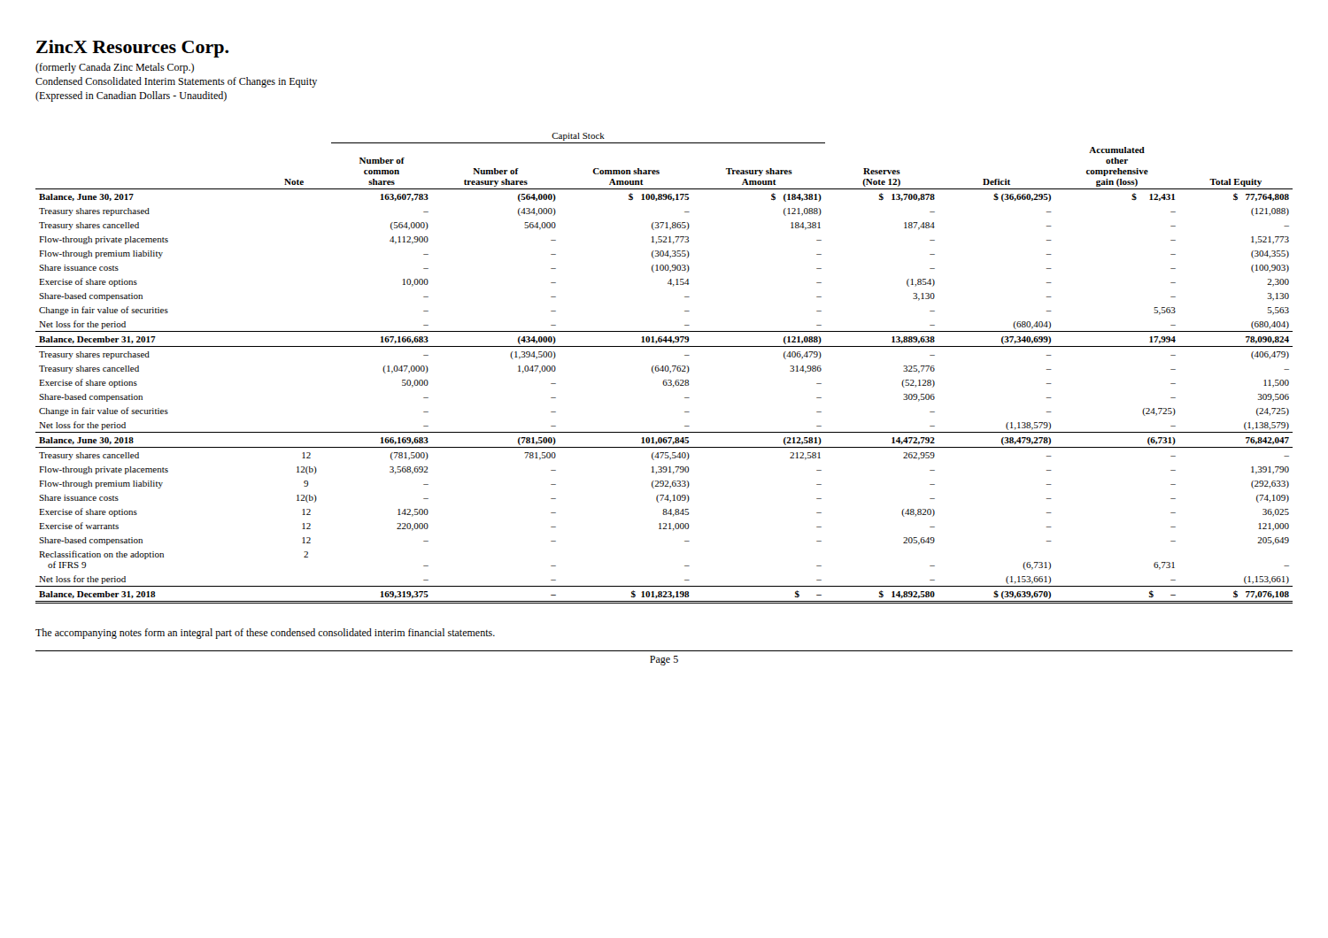ZincX Resources Corp.
(formerly Canada Zinc Metals Corp.)
Condensed Consolidated Interim Statements of Changes in Equity
(Expressed in Canadian Dollars - Unaudited)
| | | Capital Stock | | | | |
| --- | --- | --- | --- | --- | --- | --- |
| | Note | Number of common shares | Number of treasury shares | Common shares Amount | Treasury shares Amount | Reserves (Note 12) | Deficit | Accumulated other comprehensive gain (loss) | Total Equity |
| Balance, June 30, 2017 | | 163,607,783 | (564,000) | $ 100,896,175 | $ (184,381) | $ 13,700,878 | $ (36,660,295) | $ 12,431 | $ 77,764,808 |
| Treasury shares repurchased | | – | (434,000) | – | (121,088) | – | – | – | (121,088) |
| Treasury shares cancelled | | (564,000) | 564,000 | (371,865) | 184,381 | 187,484 | – | – | – |
| Flow-through private placements | | 4,112,900 | – | 1,521,773 | – | – | – | – | 1,521,773 |
| Flow-through premium liability | | – | – | (304,355) | – | – | – | – | (304,355) |
| Share issuance costs | | – | – | (100,903) | – | – | – | – | (100,903) |
| Exercise of share options | | 10,000 | – | 4,154 | – | (1,854) | – | – | 2,300 |
| Share-based compensation | | – | – | – | – | 3,130 | – | – | 3,130 |
| Change in fair value of securities | | – | – | – | – | – | – | 5,563 | 5,563 |
| Net loss for the period | | – | – | – | – | – | (680,404) | – | (680,404) |
| Balance, December 31, 2017 | | 167,166,683 | (434,000) | 101,644,979 | (121,088) | 13,889,638 | (37,340,699) | 17,994 | 78,090,824 |
| Treasury shares repurchased | | – | (1,394,500) | – | (406,479) | – | – | – | (406,479) |
| Treasury shares cancelled | | (1,047,000) | 1,047,000 | (640,762) | 314,986 | 325,776 | – | – | – |
| Exercise of share options | | 50,000 | – | 63,628 | – | (52,128) | – | – | 11,500 |
| Share-based compensation | | – | – | – | – | 309,506 | – | – | 309,506 |
| Change in fair value of securities | | – | – | – | – | – | – | (24,725) | (24,725) |
| Net loss for the period | | – | – | – | – | – | (1,138,579) | – | (1,138,579) |
| Balance, June 30, 2018 | | 166,169,683 | (781,500) | 101,067,845 | (212,581) | 14,472,792 | (38,479,278) | (6,731) | 76,842,047 |
| Treasury shares cancelled | 12 | (781,500) | 781,500 | (475,540) | 212,581 | 262,959 | – | – | – |
| Flow-through private placements | 12(b) | 3,568,692 | – | 1,391,790 | – | – | – | – | 1,391,790 |
| Flow-through premium liability | 9 | – | – | (292,633) | – | – | – | – | (292,633) |
| Share issuance costs | 12(b) | – | – | (74,109) | – | – | – | – | (74,109) |
| Exercise of share options | 12 | 142,500 | – | 84,845 | – | (48,820) | – | – | 36,025 |
| Exercise of warrants | 12 | 220,000 | – | 121,000 | – | – | – | – | 121,000 |
| Share-based compensation | 12 | – | – | – | – | 205,649 | – | – | 205,649 |
| Reclassification on the adoption of IFRS 9 | 2 | – | – | – | – | – | (6,731) | 6,731 | – |
| Net loss for the period | | – | – | – | – | – | (1,153,661) | – | (1,153,661) |
| Balance, December 31, 2018 | | 169,319,375 | – | $ 101,823,198 | $ – | $ 14,892,580 | $ (39,639,670) | $ – | $ 77,076,108 |
The accompanying notes form an integral part of these condensed consolidated interim financial statements.
Page 5